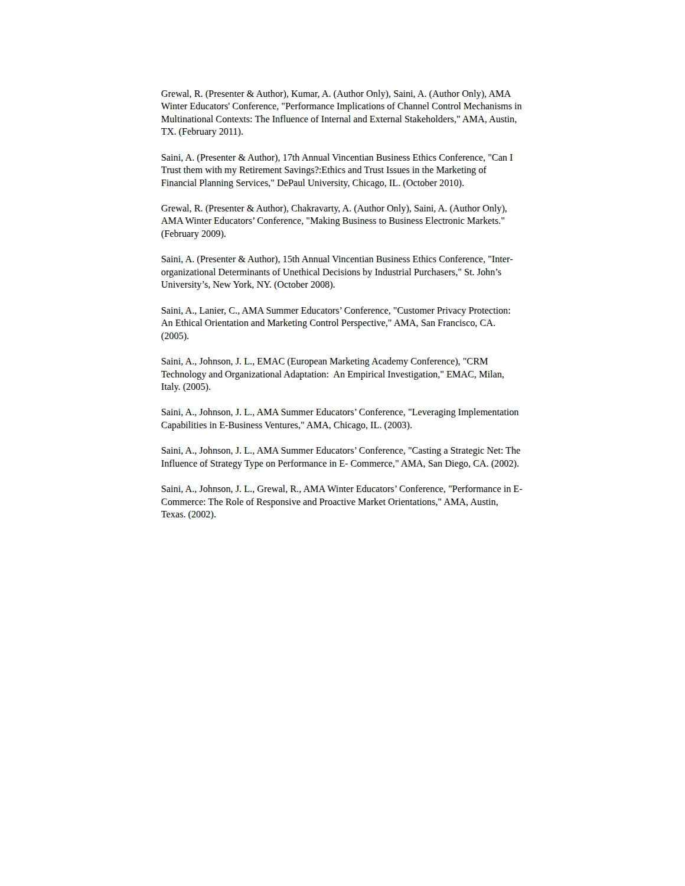Grewal, R. (Presenter & Author), Kumar, A. (Author Only), Saini, A. (Author Only), AMA Winter Educators' Conference, "Performance Implications of Channel Control Mechanisms in Multinational Contexts: The Influence of Internal and External Stakeholders," AMA, Austin, TX. (February 2011).
Saini, A. (Presenter & Author), 17th Annual Vincentian Business Ethics Conference, "Can I Trust them with my Retirement Savings?:Ethics and Trust Issues in the Marketing of Financial Planning Services," DePaul University, Chicago, IL. (October 2010).
Grewal, R. (Presenter & Author), Chakravarty, A. (Author Only), Saini, A. (Author Only), AMA Winter Educators’ Conference, "Making Business to Business Electronic Markets." (February 2009).
Saini, A. (Presenter & Author), 15th Annual Vincentian Business Ethics Conference, "Inter-organizational Determinants of Unethical Decisions by Industrial Purchasers," St. John’s University’s, New York, NY. (October 2008).
Saini, A., Lanier, C., AMA Summer Educators’ Conference, "Customer Privacy Protection: An Ethical Orientation and Marketing Control Perspective," AMA, San Francisco, CA. (2005).
Saini, A., Johnson, J. L., EMAC (European Marketing Academy Conference), "CRM Technology and Organizational Adaptation: An Empirical Investigation," EMAC, Milan, Italy. (2005).
Saini, A., Johnson, J. L., AMA Summer Educators’ Conference, "Leveraging Implementation Capabilities in E-Business Ventures," AMA, Chicago, IL. (2003).
Saini, A., Johnson, J. L., AMA Summer Educators’ Conference, "Casting a Strategic Net: The Influence of Strategy Type on Performance in E- Commerce," AMA, San Diego, CA. (2002).
Saini, A., Johnson, J. L., Grewal, R., AMA Winter Educators’ Conference, "Performance in E-Commerce: The Role of Responsive and Proactive Market Orientations," AMA, Austin, Texas. (2002).